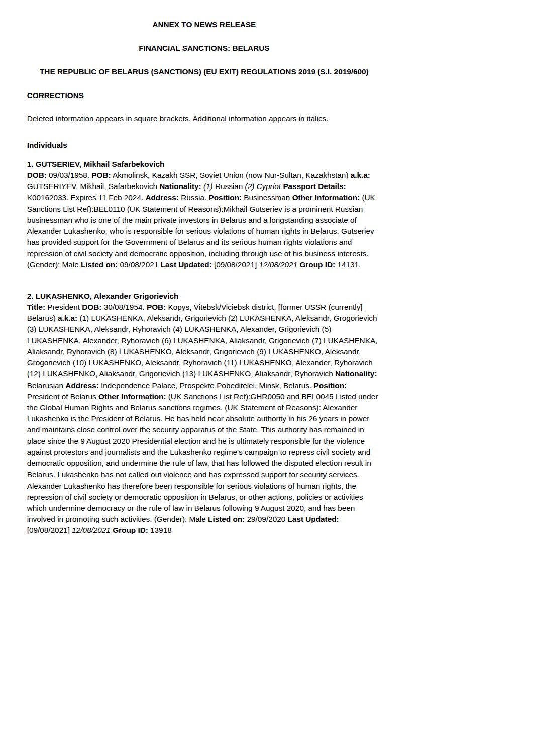ANNEX TO NEWS RELEASE
FINANCIAL SANCTIONS: BELARUS
THE REPUBLIC OF BELARUS (SANCTIONS) (EU EXIT) REGULATIONS 2019 (S.I. 2019/600)
CORRECTIONS
Deleted information appears in square brackets. Additional information appears in italics.
Individuals
1. GUTSERIEV, Mikhail Safarbekovich
DOB: 09/03/1958. POB: Akmolinsk, Kazakh SSR, Soviet Union (now Nur-Sultan, Kazakhstan) a.k.a: GUTSERIYEV, Mikhail, Safarbekovich Nationality: (1) Russian (2) Cypriot Passport Details: K00162033. Expires 11 Feb 2024. Address: Russia. Position: Businessman Other Information: (UK Sanctions List Ref):BEL0110 (UK Statement of Reasons):Mikhail Gutseriev is a prominent Russian businessman who is one of the main private investors in Belarus and a longstanding associate of Alexander Lukashenko, who is responsible for serious violations of human rights in Belarus. Gutseriev has provided support for the Government of Belarus and its serious human rights violations and repression of civil society and democratic opposition, including through use of his business interests. (Gender): Male Listed on: 09/08/2021 Last Updated: [09/08/2021] 12/08/2021 Group ID: 14131.
2. LUKASHENKO, Alexander Grigorievich
Title: President DOB: 30/08/1954. POB: Kopys, Vitebsk/Viciebsk district, [former USSR (currently] Belarus) a.k.a: (1) LUKASHENKA, Aleksandr, Grigorievich (2) LUKASHENKA, Aleksandr, Grogorievich (3) LUKASHENKA, Aleksandr, Ryhoravich (4) LUKASHENKA, Alexander, Grigorievich (5) LUKASHENKA, Alexander, Ryhoravich (6) LUKASHENKA, Aliaksandr, Grigorievich (7) LUKASHENKA, Aliaksandr, Ryhoravich (8) LUKASHENKO, Aleksandr, Grigorievich (9) LUKASHENKO, Aleksandr, Grogorievich (10) LUKASHENKO, Aleksandr, Ryhoravich (11) LUKASHENKO, Alexander, Ryhoravich (12) LUKASHENKO, Aliaksandr, Grigorievich (13) LUKASHENKO, Aliaksandr, Ryhoravich Nationality: Belarusian Address: Independence Palace, Prospekte Pobeditelei, Minsk, Belarus. Position: President of Belarus Other Information: (UK Sanctions List Ref):GHR0050 and BEL0045 Listed under the Global Human Rights and Belarus sanctions regimes. (UK Statement of Reasons): Alexander Lukashenko is the President of Belarus. He has held near absolute authority in his 26 years in power and maintains close control over the security apparatus of the State. This authority has remained in place since the 9 August 2020 Presidential election and he is ultimately responsible for the violence against protestors and journalists and the Lukashenko regime's campaign to repress civil society and democratic opposition, and undermine the rule of law, that has followed the disputed election result in Belarus. Lukashenko has not called out violence and has expressed support for security services. Alexander Lukashenko has therefore been responsible for serious violations of human rights, the repression of civil society or democratic opposition in Belarus, or other actions, policies or activities which undermine democracy or the rule of law in Belarus following 9 August 2020, and has been involved in promoting such activities. (Gender): Male Listed on: 29/09/2020 Last Updated: [09/08/2021] 12/08/2021 Group ID: 13918